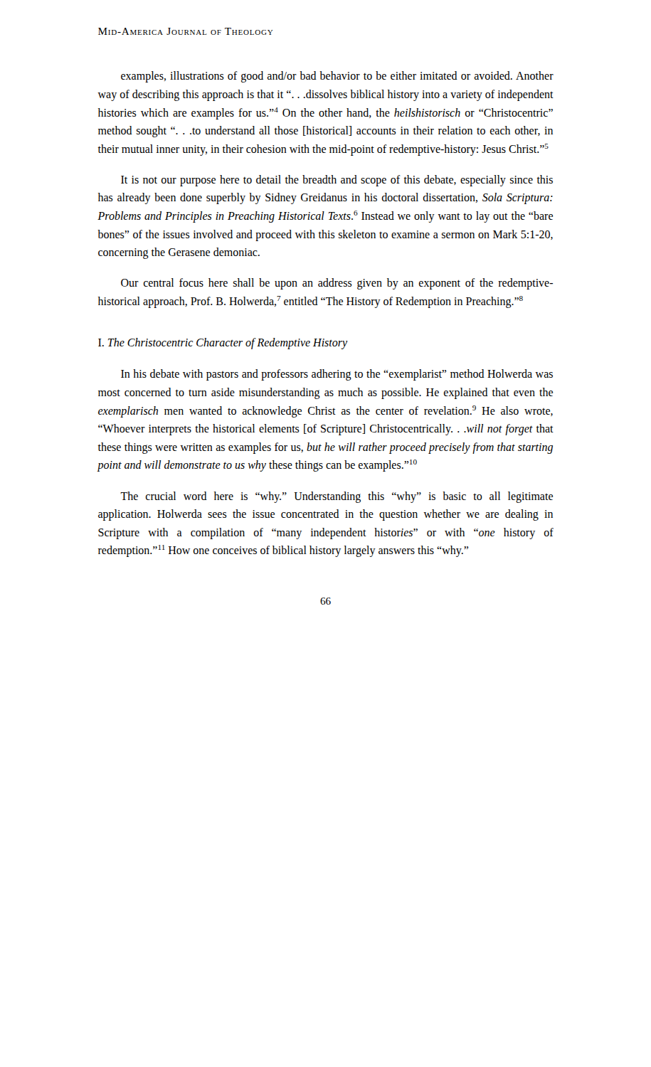Mid-America Journal of Theology
examples, illustrations of good and/or bad behavior to be either imitated or avoided. Another way of describing this approach is that it “. . .dissolves biblical history into a variety of independent histories which are examples for us.”4 On the other hand, the heilshistorisch or “Christocentric” method sought “. . .to understand all those [historical] accounts in their relation to each other, in their mutual inner unity, in their cohesion with the mid-point of redemptive-history: Jesus Christ.”5
It is not our purpose here to detail the breadth and scope of this debate, especially since this has already been done superbly by Sidney Greidanus in his doctoral dissertation, Sola Scriptura: Problems and Principles in Preaching Historical Texts.6 Instead we only want to lay out the “bare bones” of the issues involved and proceed with this skeleton to examine a sermon on Mark 5:1-20, concerning the Gerasene demoniac.
Our central focus here shall be upon an address given by an exponent of the redemptive-historical approach, Prof. B. Holwerda,7 entitled “The History of Redemption in Preaching.”8
I. The Christocentric Character of Redemptive History
In his debate with pastors and professors adhering to the “exemplarist” method Holwerda was most concerned to turn aside misunderstanding as much as possible. He explained that even the exemplarisch men wanted to acknowledge Christ as the center of revelation.9 He also wrote, “Whoever interprets the historical elements [of Scripture] Christocentrically. . .will not forget that these things were written as examples for us, but he will rather proceed precisely from that starting point and will demonstrate to us why these things can be examples.”10
The crucial word here is “why.” Understanding this “why” is basic to all legitimate application. Holwerda sees the issue concentrated in the question whether we are dealing in Scripture with a compilation of “many independent histories” or with “one history of redemption.”11 How one conceives of biblical history largely answers this “why.”
66